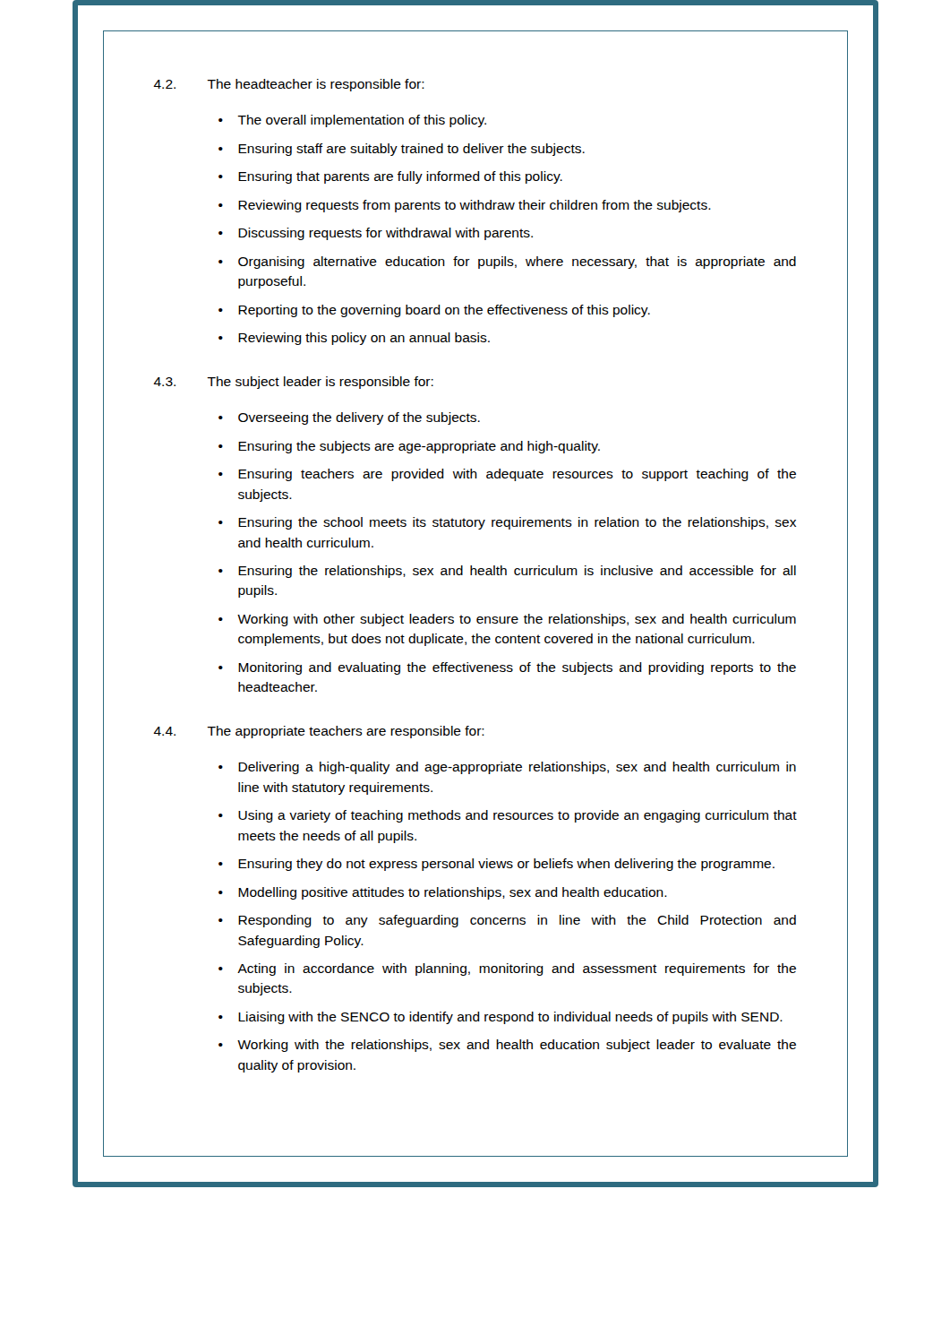4.2. The headteacher is responsible for:
The overall implementation of this policy.
Ensuring staff are suitably trained to deliver the subjects.
Ensuring that parents are fully informed of this policy.
Reviewing requests from parents to withdraw their children from the subjects.
Discussing requests for withdrawal with parents.
Organising alternative education for pupils, where necessary, that is appropriate and purposeful.
Reporting to the governing board on the effectiveness of this policy.
Reviewing this policy on an annual basis.
4.3. The subject leader is responsible for:
Overseeing the delivery of the subjects.
Ensuring the subjects are age-appropriate and high-quality.
Ensuring teachers are provided with adequate resources to support teaching of the subjects.
Ensuring the school meets its statutory requirements in relation to the relationships, sex and health curriculum.
Ensuring the relationships, sex and health curriculum is inclusive and accessible for all pupils.
Working with other subject leaders to ensure the relationships, sex and health curriculum complements, but does not duplicate, the content covered in the national curriculum.
Monitoring and evaluating the effectiveness of the subjects and providing reports to the headteacher.
4.4. The appropriate teachers are responsible for:
Delivering a high-quality and age-appropriate relationships, sex and health curriculum in line with statutory requirements.
Using a variety of teaching methods and resources to provide an engaging curriculum that meets the needs of all pupils.
Ensuring they do not express personal views or beliefs when delivering the programme.
Modelling positive attitudes to relationships, sex and health education.
Responding to any safeguarding concerns in line with the Child Protection and Safeguarding Policy.
Acting in accordance with planning, monitoring and assessment requirements for the subjects.
Liaising with the SENCO to identify and respond to individual needs of pupils with SEND.
Working with the relationships, sex and health education subject leader to evaluate the quality of provision.